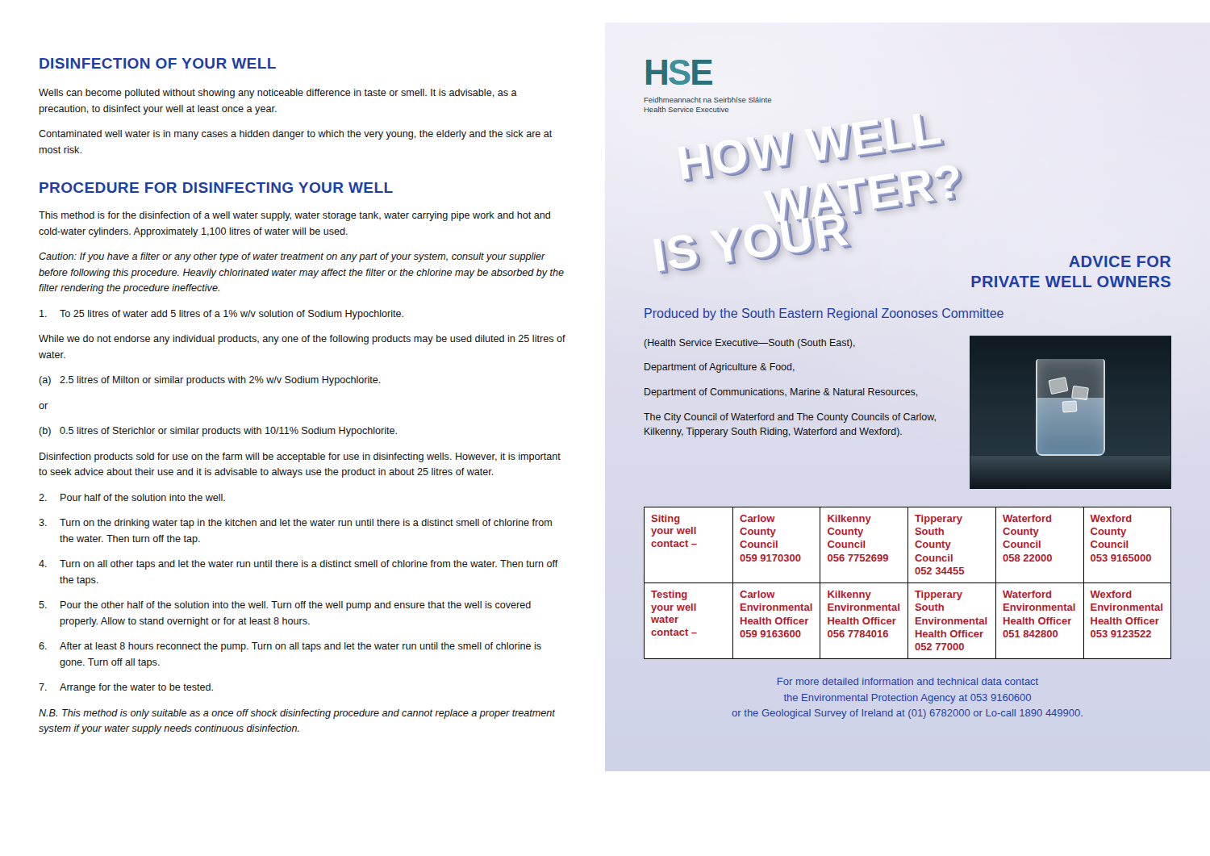Disinfection of your well
Wells can become polluted without showing any noticeable difference in taste or smell. It is advisable, as a precaution, to disinfect your well at least once a year.
Contaminated well water is in many cases a hidden danger to which the very young, the elderly and the sick are at most risk.
Procedure for disinfecting your well
This method is for the disinfection of a well water supply, water storage tank, water carrying pipe work and hot and cold-water cylinders. Approximately 1,100 litres of water will be used.
Caution: If you have a filter or any other type of water treatment on any part of your system, consult your supplier before following this procedure. Heavily chlorinated water may affect the filter or the chlorine may be absorbed by the filter rendering the procedure ineffective.
To 25 litres of water add 5 litres of a 1% w/v solution of Sodium Hypochlorite.
While we do not endorse any individual products, any one of the following products may be used diluted in 25 litres of water.
(a) 2.5 litres of Milton or similar products with 2% w/v Sodium Hypochlorite.
or
(b) 0.5 litres of Sterichlor or similar products with 10/11% Sodium Hypochlorite.
Disinfection products sold for use on the farm will be acceptable for use in disinfecting wells. However, it is important to seek advice about their use and it is advisable to always use the product in about 25 litres of water.
Pour half of the solution into the well.
Turn on the drinking water tap in the kitchen and let the water run until there is a distinct smell of chlorine from the water. Then turn off the tap.
Turn on all other taps and let the water run until there is a distinct smell of chlorine from the water. Then turn off the taps.
Pour the other half of the solution into the well. Turn off the well pump and ensure that the well is covered properly. Allow to stand overnight or for at least 8 hours.
After at least 8 hours reconnect the pump. Turn on all taps and let the water run until the smell of chlorine is gone. Turn off all taps.
Arrange for the water to be tested.
N.B. This method is only suitable as a once off shock disinfecting procedure and cannot replace a proper treatment system if your water supply needs continuous disinfection.
HSE
Feidhmeannacht na Seirbhíse Sláinte
Health Service Executive
HOW WELL
WATER?
IS YOUR
ADVICE FOR
PRIVATE WELL OWNERS
Produced by the South Eastern Regional Zoonoses Committee
(Health Service Executive—South (South East),
Department of Agriculture & Food,
Department of Communications, Marine & Natural Resources,
The City Council of Waterford and The County Councils of Carlow, Kilkenny, Tipperary South Riding, Waterford and Wexford).
| Siting your well contact – | Carlow County Council 059 9170300 | Kilkenny County Council 056 7752699 | Tipperary South County Council 052 34455 | Waterford County Council 058 22000 | Wexford County Council 053 9165000 |
| Testing your well water contact – | Carlow Environmental Health Officer 059 9163600 | Kilkenny Environmental Health Officer 056 7784016 | Tipperary South Environmental Health Officer 052 77000 | Waterford Environmental Health Officer 051 842800 | Wexford Environmental Health Officer 053 9123522 |
For more detailed information and technical data contact
the Environmental Protection Agency at 053 9160600
or the Geological Survey of Ireland at (01) 6782000 or Lo-call 1890 449900.